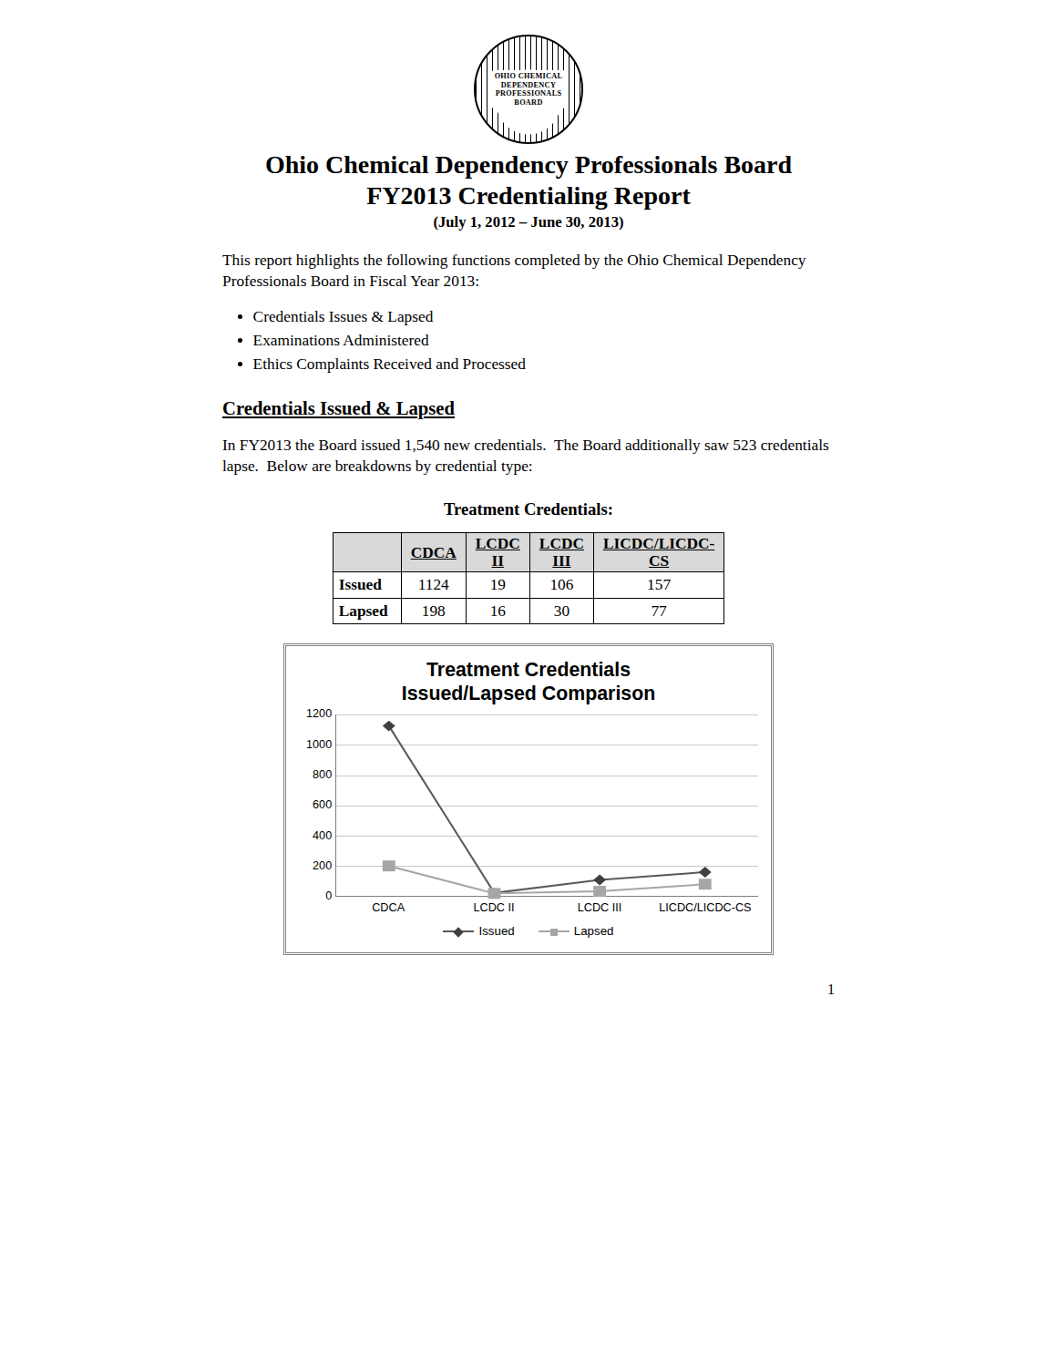OHIO CHEMICAL
DEPENDENCY
PROFESSIONALS
BOARD
Ohio Chemical Dependency Professionals Board FY2013 Credentialing Report
(July 1, 2012 – June 30, 2013)
This report highlights the following functions completed by the Ohio Chemical Dependency Professionals Board in Fiscal Year 2013:
Credentials Issues & Lapsed
Examinations Administered
Ethics Complaints Received and Processed
Credentials Issued & Lapsed
In FY2013 the Board issued 1,540 new credentials. The Board additionally saw 523 credentials lapse. Below are breakdowns by credential type:
Treatment Credentials:
| | CDCA | LCDC II | LCDC III | LICDC/LICDC- CS |
| --- | --- | --- | --- | --- |
| Issued | 1124 | 19 | 106 | 157 |
| Lapsed | 198 | 16 | 30 | 77 |
Treatment Credentials
Issued/Lapsed Comparison
1200
1000
800
600
400
200
0
CDCA
LCDC II
LCDC III
LICDC/LICDC-CS
Issued
Lapsed
1